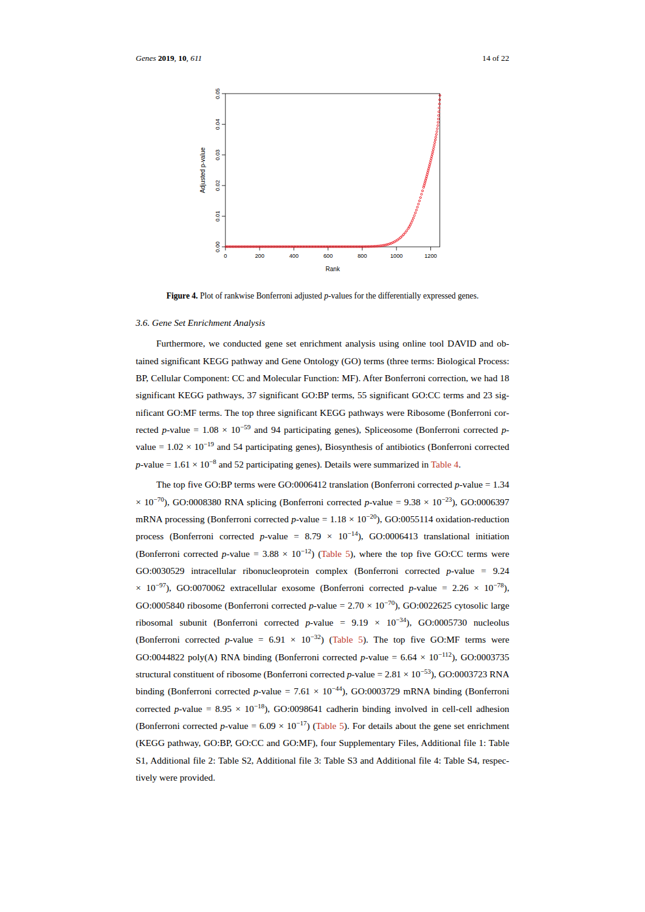Genes 2019, 10, 611
14 of 22
Plot of rankwise Bonferroni adjusted p-values for the differentially expressed genes Adjusted p-value on the vertical axis from 0.00 to 0.05 versus rank on the horizontal axis from 0 to about 1250. Values remain near zero until about rank 900 and then rise steeply toward 0.05. 0.00 0.01 0.02 0.03 0.04 0.05 0 200 400 600 800 1000 1200 Adjusted p-value Rank
Figure 4. Plot of rankwise Bonferroni adjusted p-values for the differentially expressed genes.
3.6. Gene Set Enrichment Analysis
Furthermore, we conducted gene set enrichment analysis using online tool DAVID and obtained significant KEGG pathway and Gene Ontology (GO) terms (three terms: Biological Process: BP, Cellular Component: CC and Molecular Function: MF). After Bonferroni correction, we had 18 significant KEGG pathways, 37 significant GO:BP terms, 55 significant GO:CC terms and 23 significant GO:MF terms. The top three significant KEGG pathways were Ribosome (Bonferroni corrected p-value = 1.08 × 10−59 and 94 participating genes), Spliceosome (Bonferroni corrected p-value = 1.02 × 10−19 and 54 participating genes), Biosynthesis of antibiotics (Bonferroni corrected p-value = 1.61 × 10−8 and 52 participating genes). Details were summarized in Table 4.
The top five GO:BP terms were GO:0006412 translation (Bonferroni corrected p-value = 1.34 × 10−70), GO:0008380 RNA splicing (Bonferroni corrected p-value = 9.38 × 10−23), GO:0006397 mRNA processing (Bonferroni corrected p-value = 1.18 × 10−20), GO:0055114 oxidation-reduction process (Bonferroni corrected p-value = 8.79 × 10−14), GO:0006413 translational initiation (Bonferroni corrected p-value = 3.88 × 10−12) (Table 5), where the top five GO:CC terms were GO:0030529 intracellular ribonucleoprotein complex (Bonferroni corrected p-value = 9.24 × 10−97), GO:0070062 extracellular exosome (Bonferroni corrected p-value = 2.26 × 10−78), GO:0005840 ribosome (Bonferroni corrected p-value = 2.70 × 10−70), GO:0022625 cytosolic large ribosomal subunit (Bonferroni corrected p-value = 9.19 × 10−34), GO:0005730 nucleolus (Bonferroni corrected p-value = 6.91 × 10−32) (Table 5). The top five GO:MF terms were GO:0044822 poly(A) RNA binding (Bonferroni corrected p-value = 6.64 × 10−112), GO:0003735 structural constituent of ribosome (Bonferroni corrected p-value = 2.81 × 10−53), GO:0003723 RNA binding (Bonferroni corrected p-value = 7.61 × 10−44), GO:0003729 mRNA binding (Bonferroni corrected p-value = 8.95 × 10−18), GO:0098641 cadherin binding involved in cell-cell adhesion (Bonferroni corrected p-value = 6.09 × 10−17) (Table 5). For details about the gene set enrichment (KEGG pathway, GO:BP, GO:CC and GO:MF), four Supplementary Files, Additional file 1: Table S1, Additional file 2: Table S2, Additional file 3: Table S3 and Additional file 4: Table S4, respectively were provided.